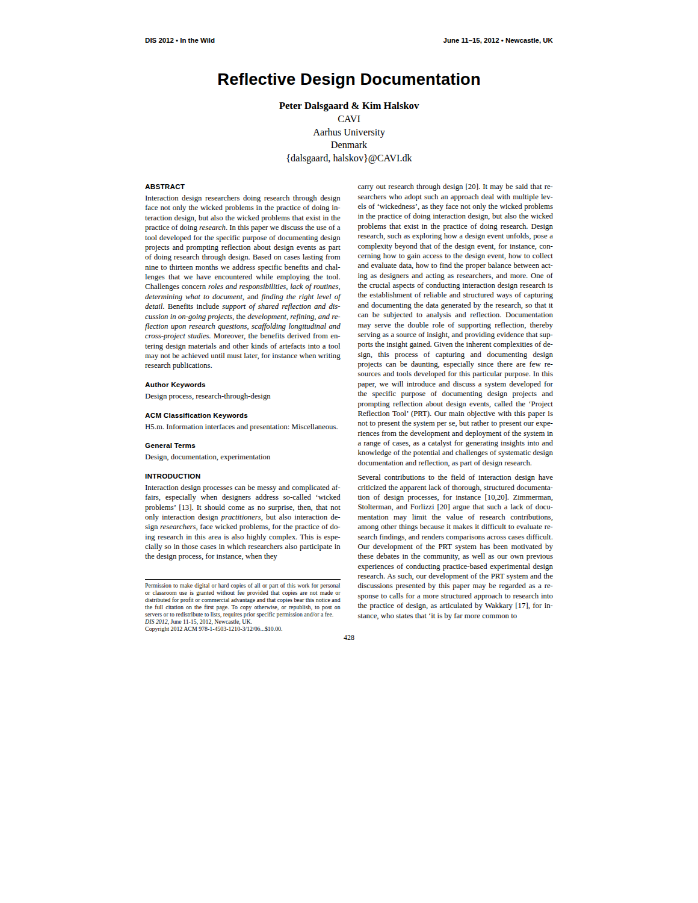DIS 2012 • In the Wild June 11–15, 2012 • Newcastle, UK
Reflective Design Documentation
Peter Dalsgaard & Kim Halskov
CAVI
Aarhus University
Denmark
{dalsgaard, halskov}@CAVI.dk
ABSTRACT
Interaction design researchers doing research through design face not only the wicked problems in the practice of doing interaction design, but also the wicked problems that exist in the practice of doing research. In this paper we discuss the use of a tool developed for the specific purpose of documenting design projects and prompting reflection about design events as part of doing research through design. Based on cases lasting from nine to thirteen months we address specific benefits and challenges that we have encountered while employing the tool. Challenges concern roles and responsibilities, lack of routines, determining what to document, and finding the right level of detail. Benefits include support of shared reflection and discussion in on-going projects, the development, refining, and reflection upon research questions, scaffolding longitudinal and cross-project studies. Moreover, the benefits derived from entering design materials and other kinds of artefacts into a tool may not be achieved until must later, for instance when writing research publications.
Author Keywords
Design process, research-through-design
ACM Classification Keywords
H5.m. Information interfaces and presentation: Miscel­laneous.
General Terms
Design, documentation, experimentation
INTRODUCTION
Interaction design processes can be messy and complicated affairs, especially when designers address so-called ‘wicked problems’ [13]. It should come as no surprise, then, that not only interaction design practitioners, but also interaction design researchers, face wicked problems, for the practice of doing research in this area is also highly complex. This is especially so in those cases in which researchers also participate in the design process, for instance, when they
Permission to make digital or hard copies of all or part of this work for personal or classroom use is granted without fee provided that copies are not made or distributed for profit or commercial advantage and that copies bear this notice and the full citation on the first page. To copy otherwise, or republish, to post on servers or to redistribute to lists, requires prior specific permission and/or a fee.
DIS 2012, June 11-15, 2012, Newcastle, UK.
Copyright 2012 ACM 978-1-4503-1210-3/12/06...$10.00.
carry out research through design [20]. It may be said that researchers who adopt such an approach deal with multiple levels of ‘wickedness’, as they face not only the wicked problems in the practice of doing interaction design, but also the wicked problems that exist in the practice of doing research. Design research, such as exploring how a design event unfolds, pose a complexity beyond that of the design event, for instance, concerning how to gain access to the design event, how to collect and evaluate data, how to find the proper balance between acting as designers and acting as researchers, and more. One of the crucial aspects of conducting interaction design research is the establishment of reliable and structured ways of capturing and documenting the data generated by the research, so that it can be subjected to analysis and reflection. Documentation may serve the double role of supporting reflection, thereby serving as a source of insight, and providing evidence that supports the insight gained. Given the inherent complexities of design, this process of capturing and documenting design projects can be daunting, especially since there are few resources and tools developed for this particular purpose. In this paper, we will introduce and discuss a system developed for the specific purpose of documenting design projects and prompting reflection about design events, called the ‘Project Reflection Tool’ (PRT). Our main objective with this paper is not to present the system per se, but rather to present our experiences from the development and deployment of the system in a range of cases, as a catalyst for generating insights into and knowledge of the potential and challenges of systematic design documentation and reflection, as part of design research.
Several contributions to the field of interaction design have criticized the apparent lack of thorough, structured documentation of design processes, for instance [10,20]. Zimmerman, Stolterman, and Forlizzi [20] argue that such a lack of documentation may limit the value of research contributions, among other things because it makes it difficult to evaluate research findings, and renders comparisons across cases difficult. Our development of the PRT system has been motivated by these debates in the community, as well as our own previous experiences of conducting practice-based experimental design research. As such, our development of the PRT system and the discussions presented by this paper may be regarded as a response to calls for a more structured approach to research into the practice of design, as articulated by Wakkary [17], for instance, who states that ‘it is by far more common to
428